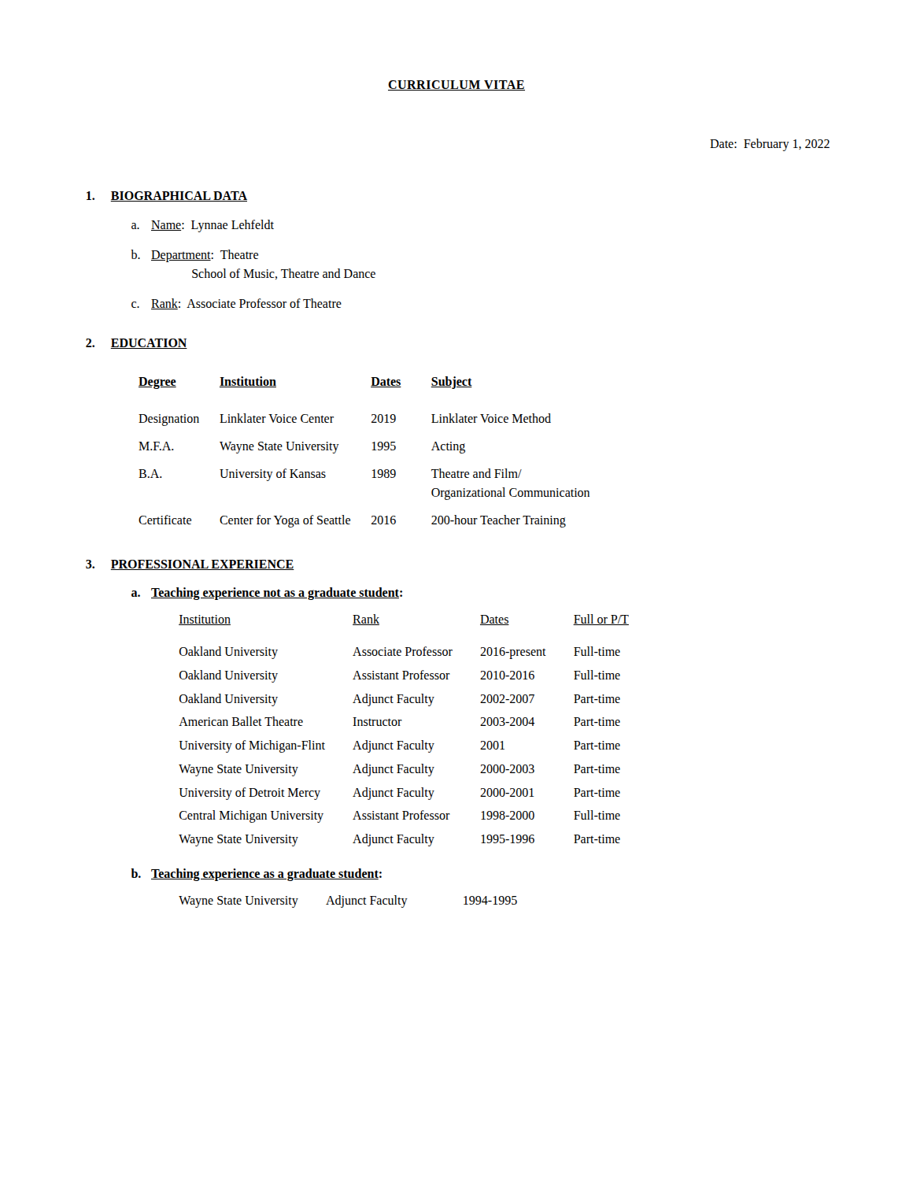CURRICULUM VITAE
Date: February 1, 2022
BIOGRAPHICAL DATA
Name: Lynnae Lehfeldt
Department: Theatre
School of Music, Theatre and Dance
Rank: Associate Professor of Theatre
EDUCATION
| Degree | Institution | Dates | Subject |
| --- | --- | --- | --- |
| Designation | Linklater Voice Center | 2019 | Linklater Voice Method |
| M.F.A. | Wayne State University | 1995 | Acting |
| B.A. | University of Kansas | 1989 | Theatre and Film/ Organizational Communication |
| Certificate | Center for Yoga of Seattle | 2016 | 200-hour Teacher Training |
PROFESSIONAL EXPERIENCE
Teaching experience not as a graduate student:
| Institution | Rank | Dates | Full or P/T |
| --- | --- | --- | --- |
| Oakland University | Associate Professor | 2016-present | Full-time |
| Oakland University | Assistant Professor | 2010-2016 | Full-time |
| Oakland University | Adjunct Faculty | 2002-2007 | Part-time |
| American Ballet Theatre | Instructor | 2003-2004 | Part-time |
| University of Michigan-Flint | Adjunct Faculty | 2001 | Part-time |
| Wayne State University | Adjunct Faculty | 2000-2003 | Part-time |
| University of Detroit Mercy | Adjunct Faculty | 2000-2001 | Part-time |
| Central Michigan University | Assistant Professor | 1998-2000 | Full-time |
| Wayne State University | Adjunct Faculty | 1995-1996 | Part-time |
Teaching experience as a graduate student:
| Wayne State University | Adjunct Faculty | | 1994-1995 |